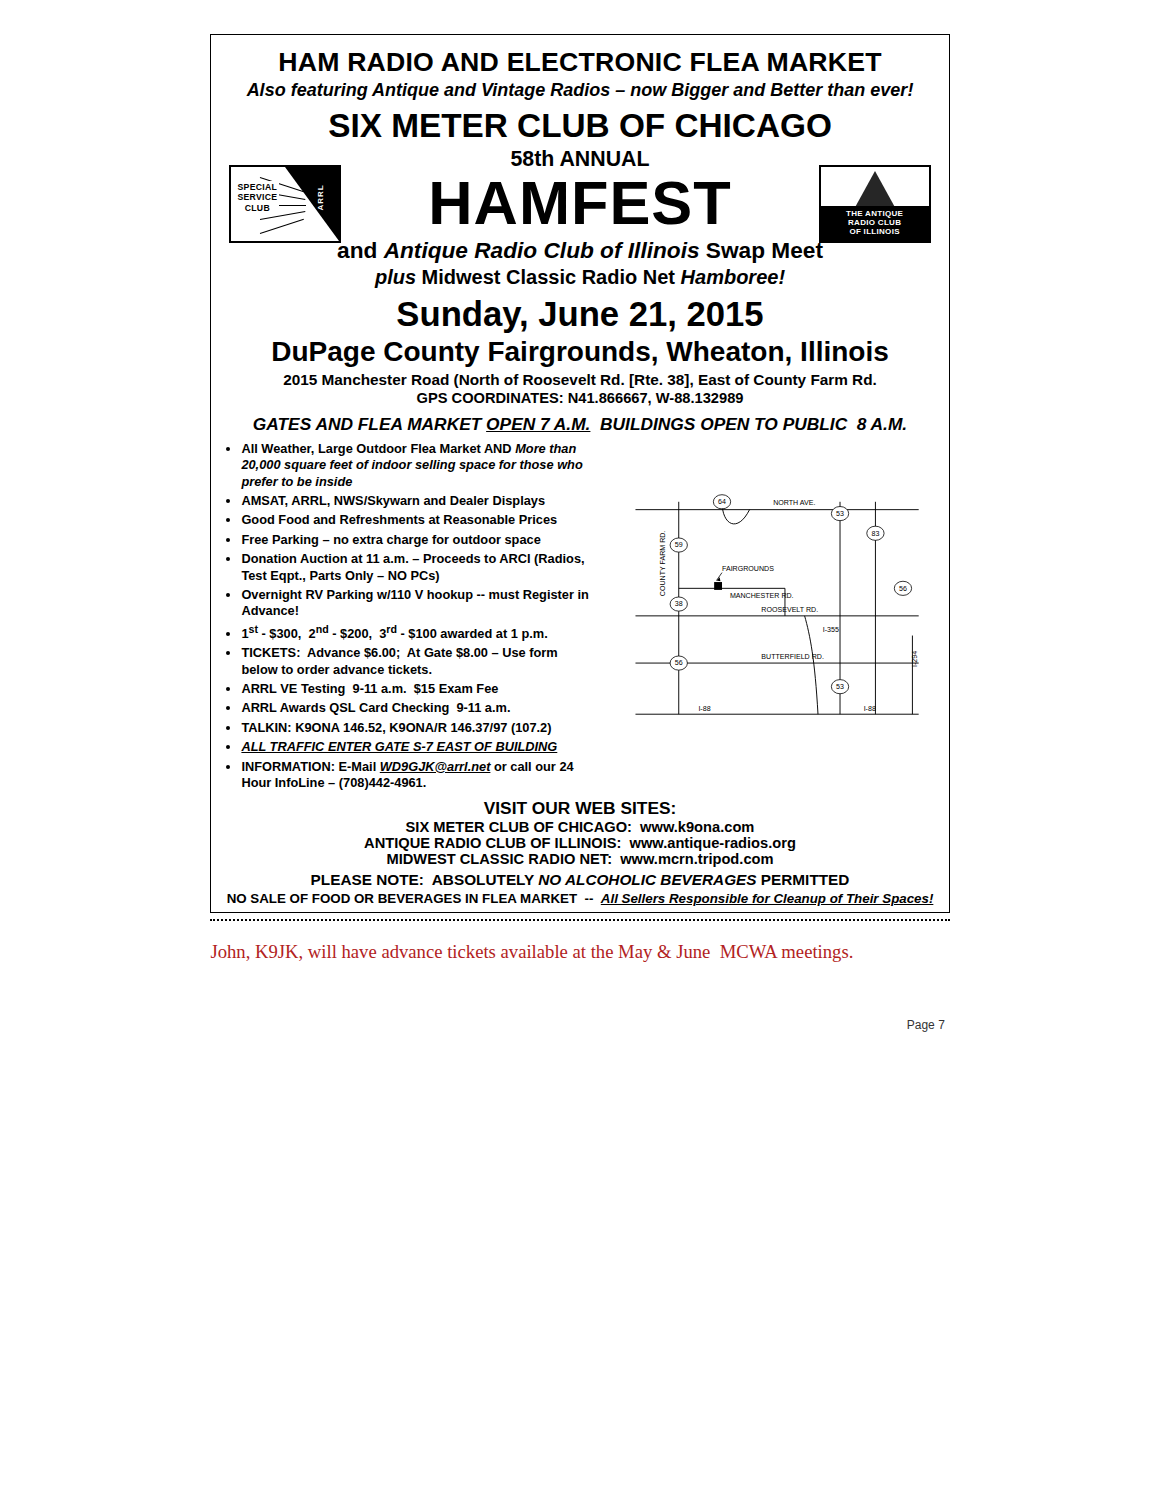HAM RADIO AND ELECTRONIC FLEA MARKET
Also featuring Antique and Vintage Radios – now Bigger and Better than ever!
SIX METER CLUB OF CHICAGO
58th ANNUAL
SPECIAL
SERVICE
CLUB
ARRL
THE ANTIQUE
RADIO CLUB
OF ILLINOIS
HAMFEST
and Antique Radio Club of Illinois Swap Meet
plus Midwest Classic Radio Net Hamboree!
Sunday, June 21, 2015
DuPage County Fairgrounds, Wheaton, Illinois
2015 Manchester Road (North of Roosevelt Rd. [Rte. 38], East of County Farm Rd.
GPS COORDINATES: N41.866667, W-88.132989
GATES AND FLEA MARKET OPEN 7 A.M. BUILDINGS OPEN TO PUBLIC 8 A.M.
All Weather, Large Outdoor Flea Market AND More than 20,000 square feet of indoor selling space for those who prefer to be inside
AMSAT, ARRL, NWS/Skywarn and Dealer Displays
Good Food and Refreshments at Reasonable Prices
Free Parking – no extra charge for outdoor space
Donation Auction at 11 a.m. – Proceeds to ARCI (Radios, Test Eqpt., Parts Only – NO PCs)
Overnight RV Parking w/110 V hookup -- must Register in Advance!
1st - $300, 2nd - $200, 3rd - $100 awarded at 1 p.m.
TICKETS: Advance $6.00; At Gate $8.00 – Use form below to order advance tickets.
ARRL VE Testing 9-11 a.m. $15 Exam Fee
ARRL Awards QSL Card Checking 9-11 a.m.
TALKIN: K9ONA 146.52, K9ONA/R 146.37/97 (107.2)
ALL TRAFFIC ENTER GATE S-7 EAST OF BUILDING
INFORMATION: E-Mail WD9GJK@arrl.net or call our 24 Hour InfoLine – (708)442-4961.
64 59 53 83 38 56 56 53 NORTH AVE. ROOSEVELT RD. BUTTERFIELD RD. FAIRGROUNDS MANCHESTER RD. I-355 I-294 I-88 I-88 COUNTY FARM RD.
VISIT OUR WEB SITES:
SIX METER CLUB OF CHICAGO: www.k9ona.com
ANTIQUE RADIO CLUB OF ILLINOIS: www.antique-radios.org
MIDWEST CLASSIC RADIO NET: www.mcrn.tripod.com
PLEASE NOTE: ABSOLUTELY NO ALCOHOLIC BEVERAGES PERMITTED
NO SALE OF FOOD OR BEVERAGES IN FLEA MARKET -- All Sellers Responsible for Cleanup of Their Spaces!
John, K9JK, will have advance tickets available at the May & June MCWA meetings.
Page 7